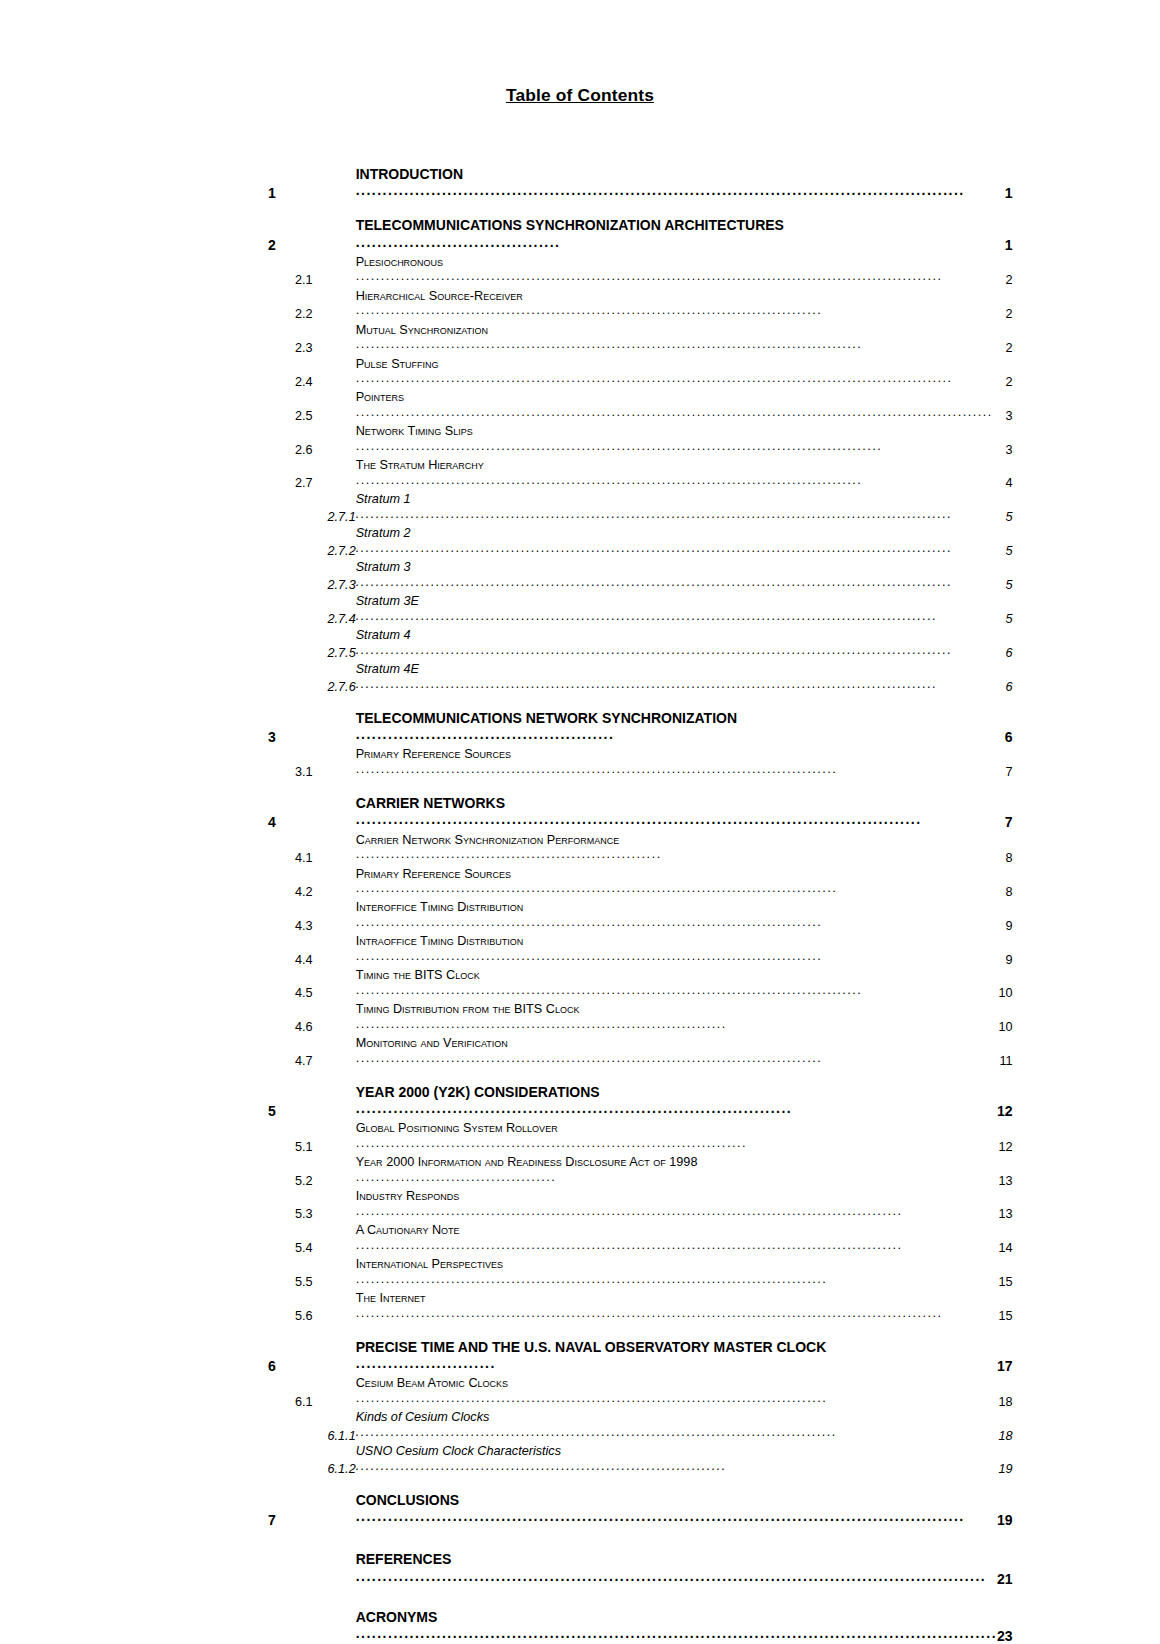Table of Contents
| 1 | Introduction ................................................................................................................. | 1 |
| 2 | Telecommunications Synchronization Architectures ...................................... | 1 |
| 2.1 | Plesiochronous ..................................................................................................................... | 2 |
| 2.2 | Hierarchical Source-Receiver ............................................................................................. | 2 |
| 2.3 | Mutual Synchronization ..................................................................................................... | 2 |
| 2.4 | Pulse Stuffing ....................................................................................................................... | 2 |
| 2.5 | Pointers ............................................................................................................................... | 3 |
| 2.6 | Network Timing Slips ......................................................................................................... | 3 |
| 2.7 | The Stratum Hierarchy ..................................................................................................... | 4 |
| 2.7.1 | Stratum 1 ....................................................................................................................... | 5 |
| 2.7.2 | Stratum 2 ....................................................................................................................... | 5 |
| 2.7.3 | Stratum 3 ....................................................................................................................... | 5 |
| 2.7.4 | Stratum 3E .................................................................................................................... | 5 |
| 2.7.5 | Stratum 4 ....................................................................................................................... | 6 |
| 2.7.6 | Stratum 4E .................................................................................................................... | 6 |
| 3 | Telecommunications Network Synchronization ................................................ | 6 |
| 3.1 | Primary Reference Sources ................................................................................................ | 7 |
| 4 | Carrier Networks ......................................................................................................... | 7 |
| 4.1 | Carrier Network Synchronization Performance ............................................................. | 8 |
| 4.2 | Primary Reference Sources ................................................................................................ | 8 |
| 4.3 | Interoffice Timing Distribution ............................................................................................. | 9 |
| 4.4 | Intraoffice Timing Distribution ............................................................................................. | 9 |
| 4.5 | Timing the BITS Clock ..................................................................................................... | 10 |
| 4.6 | Timing Distribution from the BITS Clock .......................................................................... | 10 |
| 4.7 | Monitoring and Verification ............................................................................................. | 11 |
| 5 | Year 2000 (Y2K) Considerations ................................................................................. | 12 |
| 5.1 | Global Positioning System Rollover .............................................................................. | 12 |
| 5.2 | Year 2000 Information and Readiness Disclosure Act of 1998 ........................................ | 13 |
| 5.3 | Industry Responds ............................................................................................................. | 13 |
| 5.4 | A Cautionary Note ............................................................................................................. | 14 |
| 5.5 | International Perspectives .............................................................................................. | 15 |
| 5.6 | The Internet ..................................................................................................................... | 15 |
| 6 | Precise Time and the U.S. Naval Observatory Master Clock .......................... | 17 |
| 6.1 | Cesium Beam Atomic Clocks .............................................................................................. | 18 |
| 6.1.1 | Kinds of Cesium Clocks ................................................................................................ | 18 |
| 6.1.2 | USNO Cesium Clock Characteristics .......................................................................... | 19 |
| 7 | Conclusions ................................................................................................................. | 19 |
| | References ..................................................................................................................... | 21 |
| | Acronyms ....................................................................................................................... | 23 |